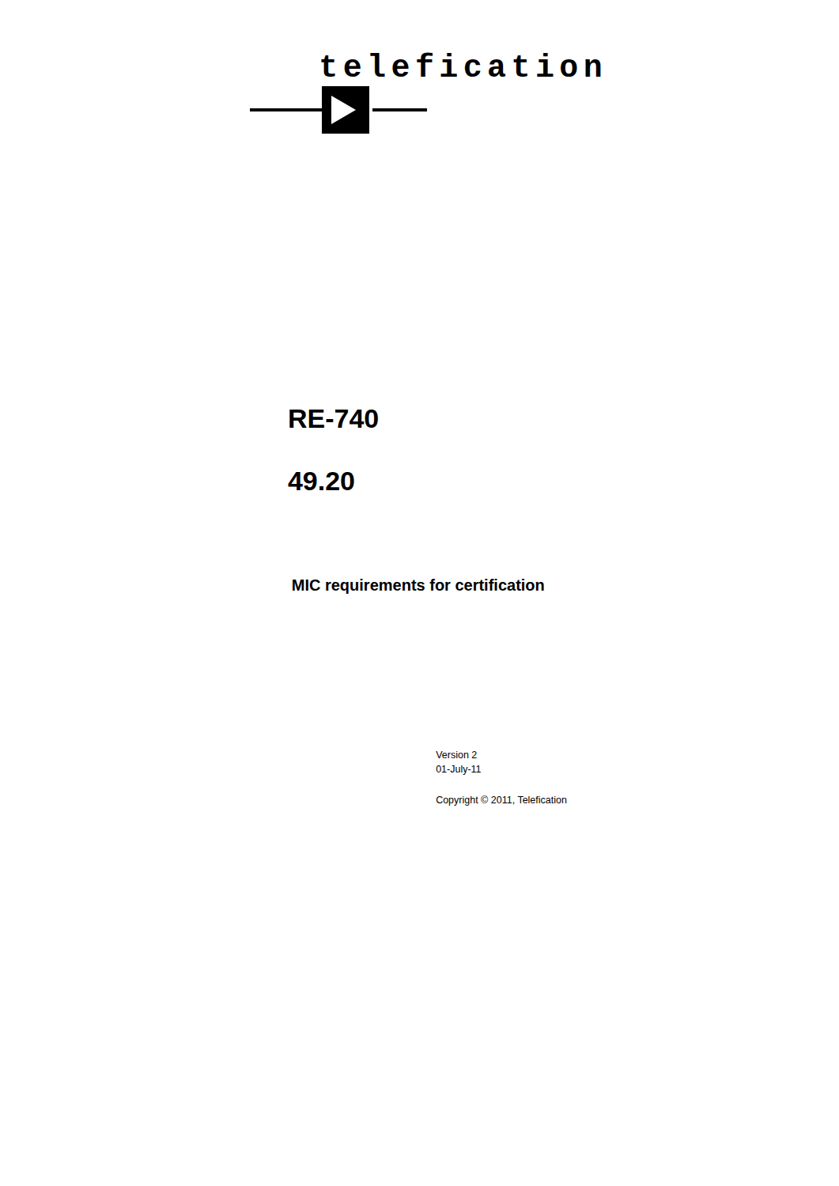telefication
RE-740
49.20
MIC requirements for certification
Version 2
01-July-11
Copyright © 2011, Telefication